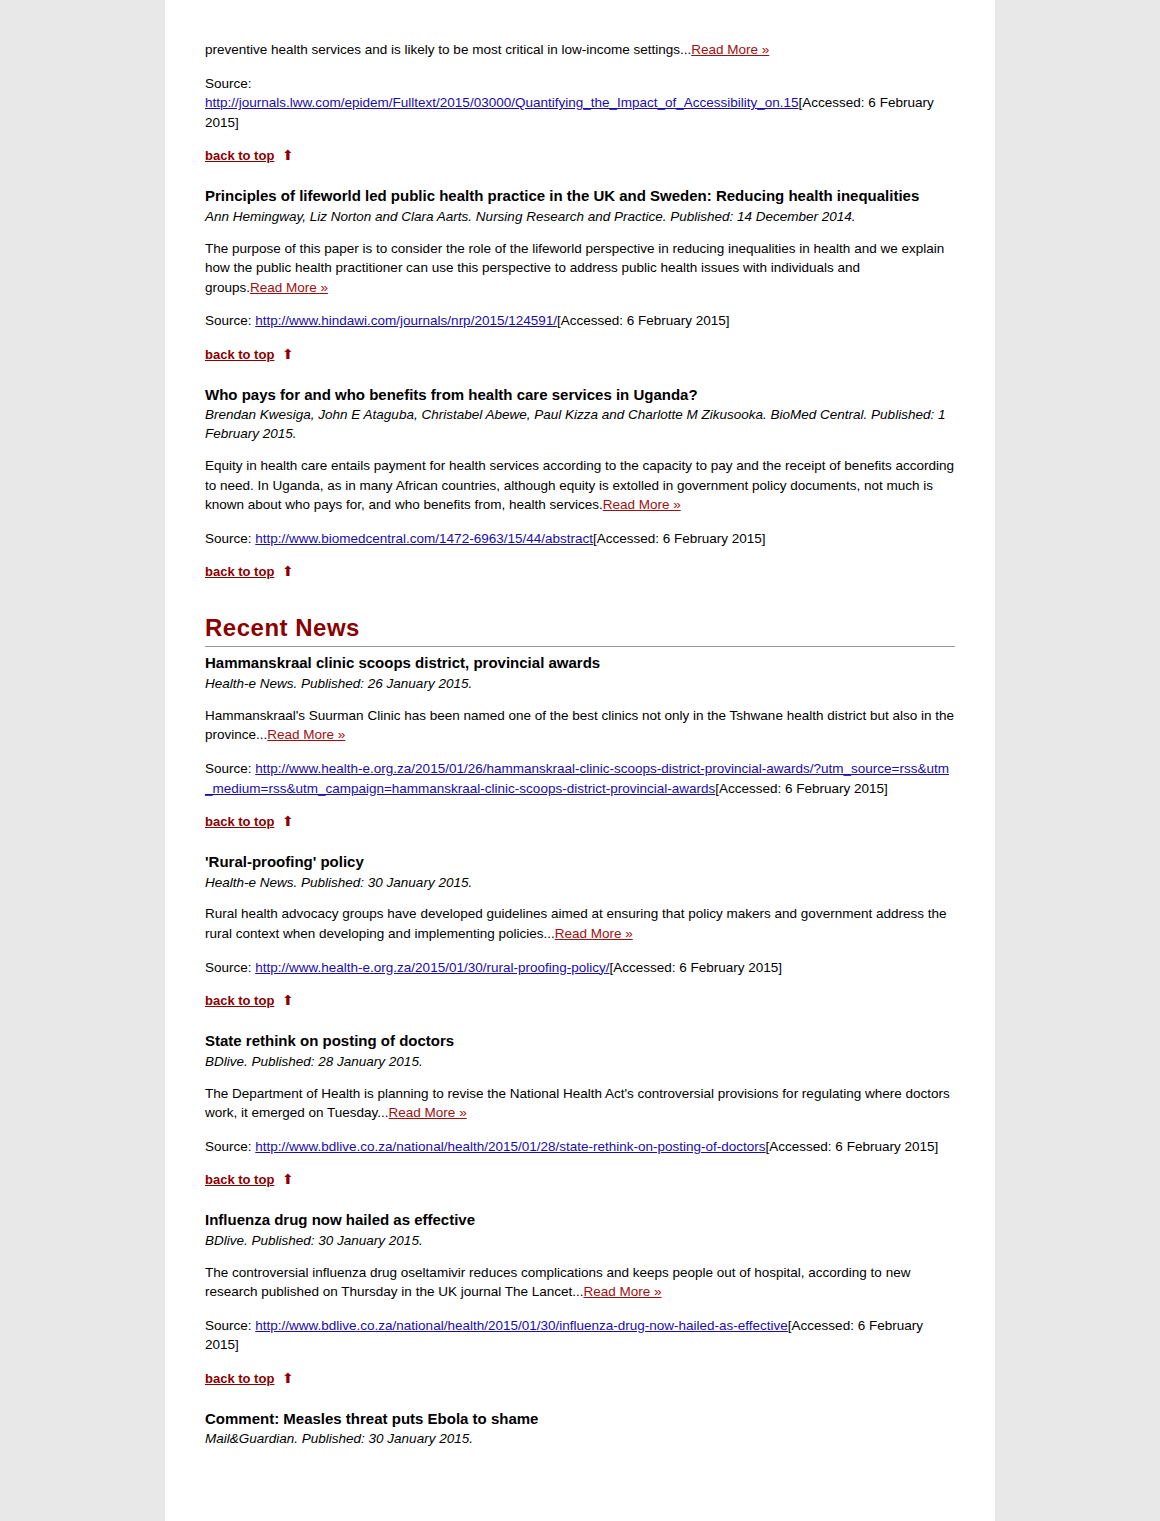preventive health services and is likely to be most critical in low-income settings...Read More »
Source:
http://journals.lww.com/epidem/Fulltext/2015/03000/Quantifying_the_Impact_of_Accessibility_on.15[Accessed: 6 February 2015]
back to top ⬆
Principles of lifeworld led public health practice in the UK and Sweden: Reducing health inequalities
Ann Hemingway, Liz Norton and Clara Aarts. Nursing Research and Practice. Published: 14 December 2014.
The purpose of this paper is to consider the role of the lifeworld perspective in reducing inequalities in health and we explain how the public health practitioner can use this perspective to address public health issues with individuals and groups.Read More »
Source: http://www.hindawi.com/journals/nrp/2015/124591/[Accessed: 6 February 2015]
back to top ⬆
Who pays for and who benefits from health care services in Uganda?
Brendan Kwesiga, John E Ataguba, Christabel Abewe, Paul Kizza and Charlotte M Zikusooka. BioMed Central. Published: 1 February 2015.
Equity in health care entails payment for health services according to the capacity to pay and the receipt of benefits according to need. In Uganda, as in many African countries, although equity is extolled in government policy documents, not much is known about who pays for, and who benefits from, health services.Read More »
Source: http://www.biomedcentral.com/1472-6963/15/44/abstract[Accessed: 6 February 2015]
back to top ⬆
Recent News
Hammanskraal clinic scoops district, provincial awards
Health-e News. Published: 26 January 2015.
Hammanskraal's Suurman Clinic has been named one of the best clinics not only in the Tshwane health district but also in the province...Read More »
Source: http://www.health-e.org.za/2015/01/26/hammanskraal-clinic-scoops-district-provincial-awards/?utm_source=rss&utm_medium=rss&utm_campaign=hammanskraal-clinic-scoops-district-provincial-awards[Accessed: 6 February 2015]
back to top ⬆
'Rural-proofing' policy
Health-e News. Published: 30 January 2015.
Rural health advocacy groups have developed guidelines aimed at ensuring that policy makers and government address the rural context when developing and implementing policies...Read More »
Source: http://www.health-e.org.za/2015/01/30/rural-proofing-policy/[Accessed: 6 February 2015]
back to top ⬆
State rethink on posting of doctors
BDlive. Published: 28 January 2015.
The Department of Health is planning to revise the National Health Act's controversial provisions for regulating where doctors work, it emerged on Tuesday...Read More »
Source: http://www.bdlive.co.za/national/health/2015/01/28/state-rethink-on-posting-of-doctors[Accessed: 6 February 2015]
back to top ⬆
Influenza drug now hailed as effective
BDlive. Published: 30 January 2015.
The controversial influenza drug oseltamivir reduces complications and keeps people out of hospital, according to new research published on Thursday in the UK journal The Lancet...Read More »
Source: http://www.bdlive.co.za/national/health/2015/01/30/influenza-drug-now-hailed-as-effective[Accessed: 6 February 2015]
back to top ⬆
Comment: Measles threat puts Ebola to shame
Mail&Guardian. Published: 30 January 2015.